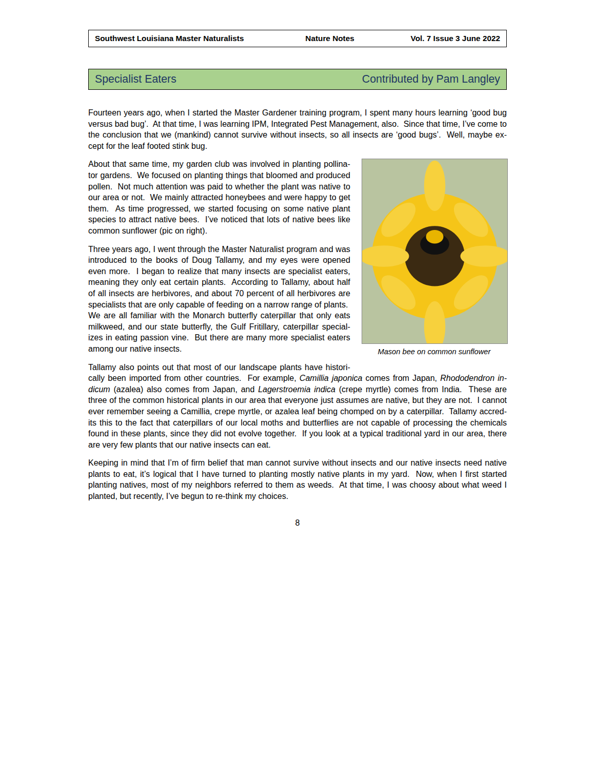Southwest Louisiana Master Naturalists Nature Notes Vol. 7 Issue 3 June 2022
Specialist Eaters Contributed by Pam Langley
Fourteen years ago, when I started the Master Gardener training program, I spent many hours learning ‘good bug versus bad bug’. At that time, I was learning IPM, Integrated Pest Management, also. Since that time, I’ve come to the conclusion that we (mankind) cannot survive without insects, so all insects are ‘good bugs’. Well, maybe except for the leaf footed stink bug.
Mason bee on common sunflower
About that same time, my garden club was involved in planting pollinator gardens. We focused on planting things that bloomed and produced pollen. Not much attention was paid to whether the plant was native to our area or not. We mainly attracted honeybees and were happy to get them. As time progressed, we started focusing on some native plant species to attract native bees. I’ve noticed that lots of native bees like common sunflower (pic on right).
Three years ago, I went through the Master Naturalist program and was introduced to the books of Doug Tallamy, and my eyes were opened even more. I began to realize that many insects are specialist eaters, meaning they only eat certain plants. According to Tallamy, about half of all insects are herbivores, and about 70 percent of all herbivores are specialists that are only capable of feeding on a narrow range of plants. We are all familiar with the Monarch butterfly caterpillar that only eats milkweed, and our state butterfly, the Gulf Fritillary, caterpillar specializes in eating passion vine. But there are many more specialist eaters among our native insects.
Tallamy also points out that most of our landscape plants have historically been imported from other countries. For example, Camillia japonica comes from Japan, Rhododendron indicum (azalea) also comes from Japan, and Lagerstroemia indica (crepe myrtle) comes from India. These are three of the common historical plants in our area that everyone just assumes are native, but they are not. I cannot ever remember seeing a Camillia, crepe myrtle, or azalea leaf being chomped on by a caterpillar. Tallamy accredits this to the fact that caterpillars of our local moths and butterflies are not capable of processing the chemicals found in these plants, since they did not evolve together. If you look at a typical traditional yard in our area, there are very few plants that our native insects can eat.
Keeping in mind that I’m of firm belief that man cannot survive without insects and our native insects need native plants to eat, it’s logical that I have turned to planting mostly native plants in my yard. Now, when I first started planting natives, most of my neighbors referred to them as weeds. At that time, I was choosy about what weed I planted, but recently, I’ve begun to re-think my choices.
8